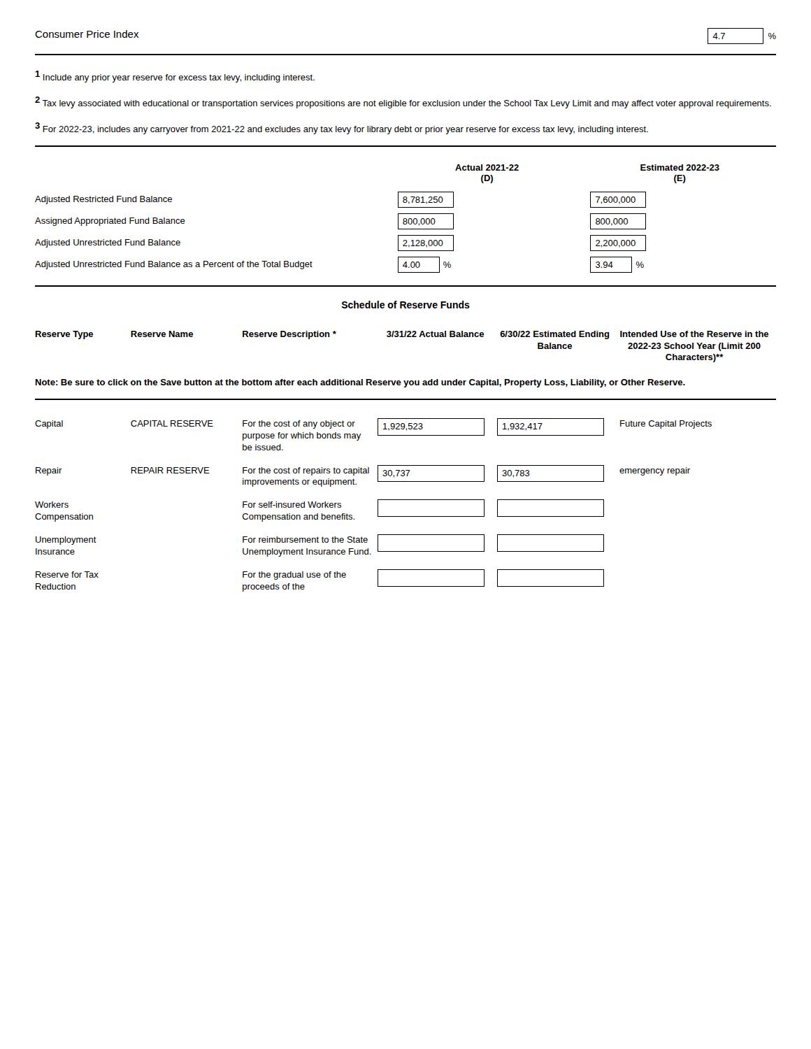Consumer Price Index
4.7%
1 Include any prior year reserve for excess tax levy, including interest.
2 Tax levy associated with educational or transportation services propositions are not eligible for exclusion under the School Tax Levy Limit and may affect voter approval requirements.
3 For 2022-23, includes any carryover from 2021-22 and excludes any tax levy for library debt or prior year reserve for excess tax levy, including interest.
| | Actual 2021-22 (D) | Estimated 2022-23 (E) |
| Adjusted Restricted Fund Balance | 8,781,250 | 7,600,000 |
| Assigned Appropriated Fund Balance | 800,000 | 800,000 |
| Adjusted Unrestricted Fund Balance | 2,128,000 | 2,200,000 |
| Adjusted Unrestricted Fund Balance as a Percent of the Total Budget | 4.00 % | 3.94 % |
Schedule of Reserve Funds
| Reserve Type | Reserve Name | Reserve Description * | 3/31/22 Actual Balance | 6/30/22 Estimated Ending Balance | Intended Use of the Reserve in the 2022-23 School Year (Limit 200 Characters)** |
Note: Be sure to click on the Save button at the bottom after each additional Reserve you add under Capital, Property Loss, Liability, or Other Reserve.
| Capital | CAPITAL RESERVE | For the cost of any object or purpose for which bonds may be issued. | 1,929,523 | 1,932,417 | Future Capital Projects |
| Repair | REPAIR RESERVE | For the cost of repairs to capital improvements or equipment. | 30,737 | 30,783 | emergency repair |
| Workers Compensation | | For self-insured Workers Compensation and benefits. | | | |
| Unemployment Insurance | | For reimbursement to the State Unemployment Insurance Fund. | | | |
| Reserve for Tax Reduction | | For the gradual use of the proceeds of the | | | |